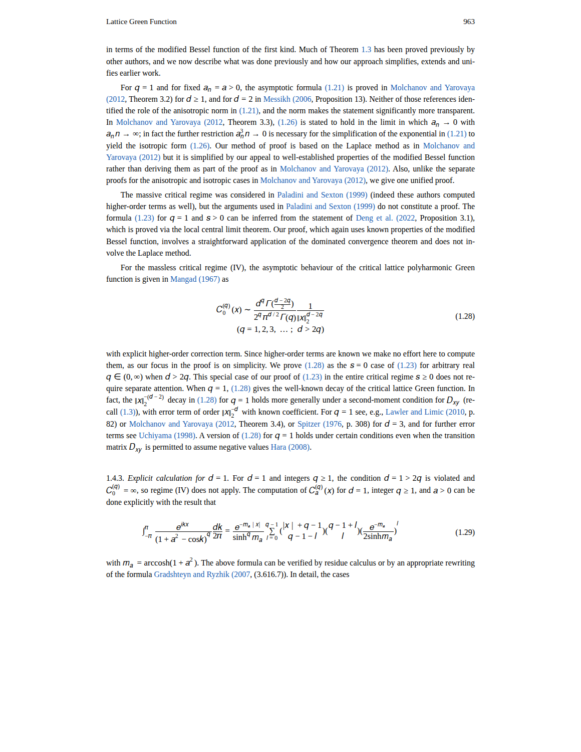Lattice Green Function 963
in terms of the modified Bessel function of the first kind. Much of Theorem 1.3 has been proved previously by other authors, and we now describe what was done previously and how our approach simplifies, extends and unifies earlier work.
For q=1 and for fixed an=a>0, the asymptotic formula (1.21) is proved in Molchanov and Yarovaya (2012, Theorem 3.2) for d≥1, and for d=2 in Messikh (2006, Proposition 13). Neither of those references identified the role of the anisotropic norm in (1.21), and the norm makes the statement significantly more transparent. In Molchanov and Yarovaya (2012, Theorem 3.3), (1.26) is stated to hold in the limit in which an→0 with ann→∞; in fact the further restriction an3n→0 is necessary for the simplification of the exponential in (1.21) to yield the isotropic form (1.26). Our method of proof is based on the Laplace method as in Molchanov and Yarovaya (2012) but it is simplified by our appeal to well-established properties of the modified Bessel function rather than deriving them as part of the proof as in Molchanov and Yarovaya (2012). Also, unlike the separate proofs for the anisotropic and isotropic cases in Molchanov and Yarovaya (2012), we give one unified proof.
The massive critical regime was considered in Paladini and Sexton (1999) (indeed these authors computed higher-order terms as well), but the arguments used in Paladini and Sexton (1999) do not constitute a proof. The formula (1.23) for q=1 and s>0 can be inferred from the statement of Deng et al. (2022, Proposition 3.1), which is proved via the local central limit theorem. Our proof, which again uses known properties of the modified Bessel function, involves a straightforward application of the dominated convergence theorem and does not involve the Laplace method.
For the massless critical regime (IV), the asymptotic behaviour of the critical lattice polyharmonic Green function is given in Mangad (1967) as
C0(q) (x) ∼ dqΓ(d−2q2) 2qπd/2Γ(q) 1 ‖x‖2d−2q (q=1,2,3,…;d>2q)
(1.28)
with explicit higher-order correction term. Since higher-order terms are known we make no effort here to compute them, as our focus in the proof is on simplicity. We prove (1.28) as the s=0 case of (1.23) for arbitrary real q∈(0,∞) when d>2q. This special case of our proof of (1.23) in the entire critical regime s≥0 does not require separate attention. When q=1, (1.28) gives the well-known decay of the critical lattice Green function. In fact, the ‖x‖2−(d−2) decay in (1.28) for q=1 holds more generally under a second-moment condition for Dxy (recall (1.3)), with error term of order ‖x‖2−d with known coefficient. For q=1 see, e.g., Lawler and Limic (2010, p. 82) or Molchanov and Yarovaya (2012, Theorem 3.4), or Spitzer (1976, p. 308) for d=3, and for further error terms see Uchiyama (1998). A version of (1.28) for q=1 holds under certain conditions even when the transition matrix Dxy is permitted to assume negative values Hara (2008).
1.4.3. Explicit calculation for d=1. For d=1 and integers q≥1, the condition d=1>2q is violated and C0(q)=∞, so regime (IV) does not apply. The computation of Ca(q)(x) for d=1, integer q≥1, and a>0 can be done explicitly with the result that
∫ −π π eikx (1+a2−cos⁡k)q dk2π = e−ma|x| sinhq⁡ma ∑ l=0 q−1 ( |x|+q−1 q−1−l ) ( q−1+l l ) ( e−ma 2sinh⁡ma ) l
(1.29)
with ma=arccosh(1+a2). The above formula can be verified by residue calculus or by an appropriate rewriting of the formula Gradshteyn and Ryzhik (2007, (3.616.7)). In detail, the cases